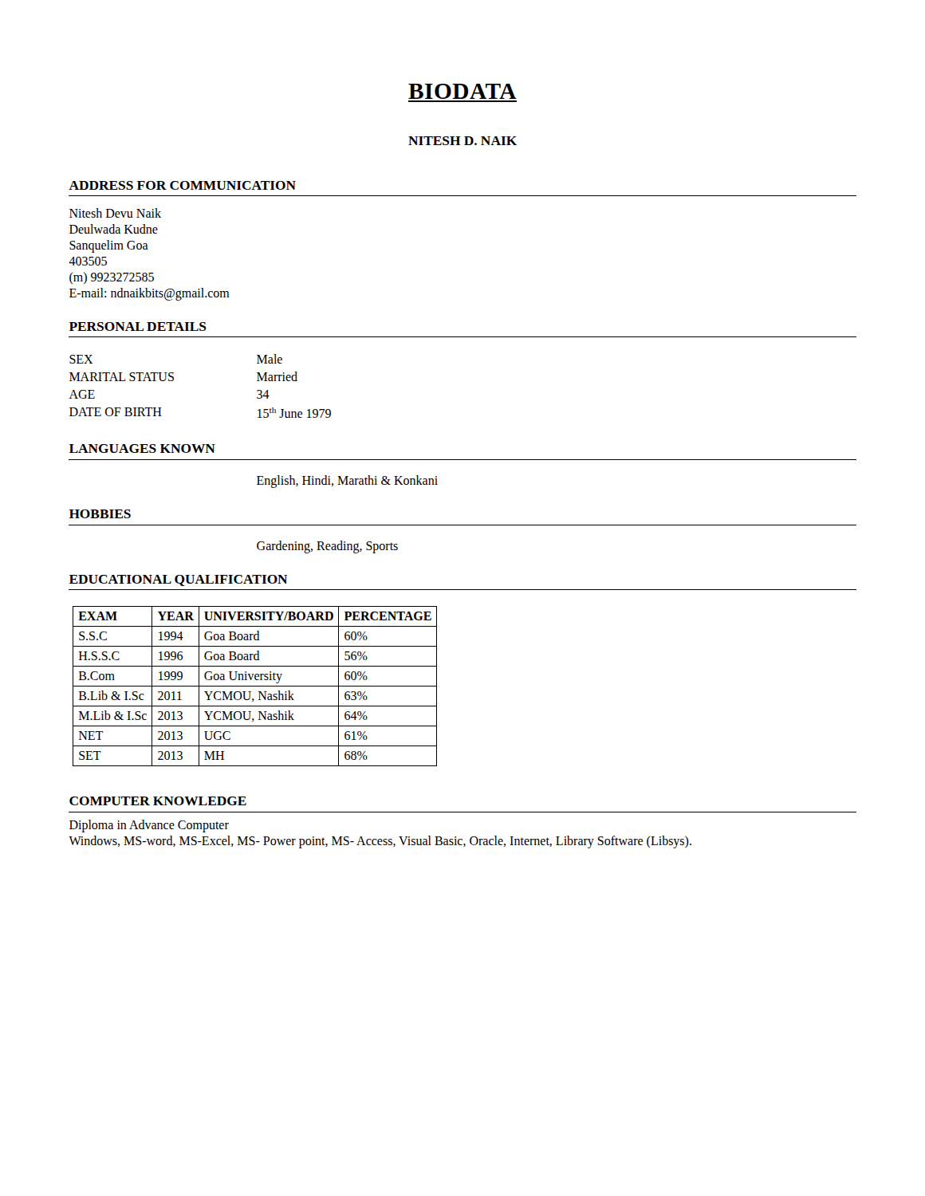BIODATA
NITESH D. NAIK
ADDRESS FOR COMMUNICATION
Nitesh Devu Naik
Deulwada Kudne
Sanquelim Goa
403505
(m) 9923272585
E-mail: ndnaikbits@gmail.com
PERSONAL DETAILS
| SEX | Male |
| MARITAL STATUS | Married |
| AGE | 34 |
| DATE OF BIRTH | 15 th June 1979 |
LANGUAGES KNOWN
English, Hindi, Marathi & Konkani
HOBBIES
Gardening, Reading, Sports
EDUCATIONAL QUALIFICATION
| EXAM | YEAR | UNIVERSITY/BOARD | PERCENTAGE |
| --- | --- | --- | --- |
| S.S.C | 1994 | Goa Board | 60% |
| H.S.S.C | 1996 | Goa Board | 56% |
| B.Com | 1999 | Goa University | 60% |
| B.Lib & I.Sc | 2011 | YCMOU, Nashik | 63% |
| M.Lib & I.Sc | 2013 | YCMOU, Nashik | 64% |
| NET | 2013 | UGC | 61% |
| SET | 2013 | MH | 68% |
COMPUTER KNOWLEDGE
Diploma in Advance Computer
Windows, MS-word, MS-Excel, MS- Power point, MS- Access, Visual Basic, Oracle, Internet, Library Software (Libsys).